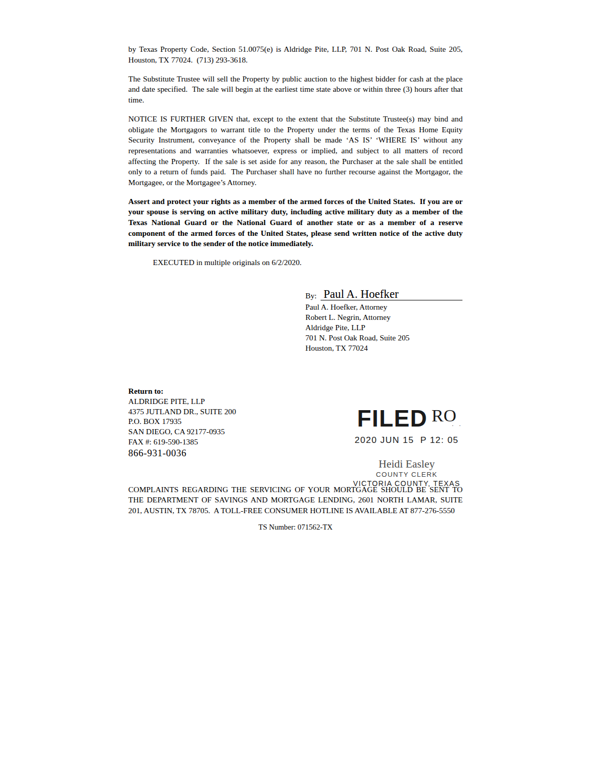by Texas Property Code, Section 51.0075(e) is Aldridge Pite, LLP, 701 N. Post Oak Road, Suite 205, Houston, TX 77024. (713) 293-3618.
The Substitute Trustee will sell the Property by public auction to the highest bidder for cash at the place and date specified. The sale will begin at the earliest time state above or within three (3) hours after that time.
NOTICE IS FURTHER GIVEN that, except to the extent that the Substitute Trustee(s) may bind and obligate the Mortgagors to warrant title to the Property under the terms of the Texas Home Equity Security Instrument, conveyance of the Property shall be made ‘AS IS’ ‘WHERE IS’ without any representations and warranties whatsoever, express or implied, and subject to all matters of record affecting the Property. If the sale is set aside for any reason, the Purchaser at the sale shall be entitled only to a return of funds paid. The Purchaser shall have no further recourse against the Mortgagor, the Mortgagee, or the Mortgagee’s Attorney.
Assert and protect your rights as a member of the armed forces of the United States. If you are or your spouse is serving on active military duty, including active military duty as a member of the Texas National Guard or the National Guard of another state or as a member of a reserve component of the armed forces of the United States, please send written notice of the active duty military service to the sender of the notice immediately.
EXECUTED in multiple originals on 6/2/2020.
By: Paul A. Hoefker
Paul A. Hoefker, Attorney
Robert L. Negrin, Attorney
Aldridge Pite, LLP
701 N. Post Oak Road, Suite 205
Houston, TX 77024
Return to:
ALDRIDGE PITE, LLP
4375 JUTLAND DR., SUITE 200
P.O. BOX 17935
SAN DIEGO, CA 92177-0935
FAX #: 619-590-1385
866-931-0036
COMPLAINTS REGARDING THE SERVICING OF YOUR MORTGAGE SHOULD BE SENT TO THE DEPARTMENT OF SAVINGS AND MORTGAGE LENDING, 2601 NORTH LAMAR, SUITE 201, AUSTIN, TX 78705. A TOLL-FREE CONSUMER HOTLINE IS AVAILABLE AT 877-276-5550
. .
FILED RO
2020 JUN 15 P 12: 05
Heidi Easley
COUNTY CLERK
VICTORIA COUNTY, TEXAS
TS Number: 071562-TX